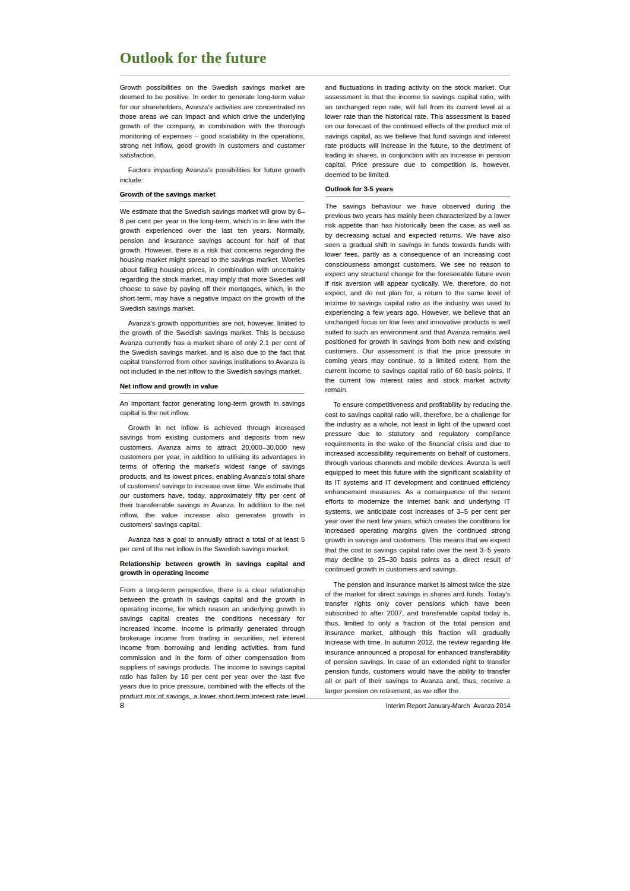Outlook for the future
Growth possibilities on the Swedish savings market are deemed to be positive. In order to generate long-term value for our shareholders, Avanza's activities are concentrated on those areas we can impact and which drive the underlying growth of the company, in combination with the thorough monitoring of expenses – good scalability in the operations, strong net inflow, good growth in customers and customer satisfaction.
Factors impacting Avanza's possibilities for future growth include:
Growth of the savings market
We estimate that the Swedish savings market will grow by 6–8 per cent per year in the long-term, which is in line with the growth experienced over the last ten years. Normally, pension and insurance savings account for half of that growth. However, there is a risk that concerns regarding the housing market might spread to the savings market. Worries about falling housing prices, in combination with uncertainty regarding the stock market, may imply that more Swedes will choose to save by paying off their mortgages, which, in the short-term, may have a negative impact on the growth of the Swedish savings market.
Avanza's growth opportunities are not, however, limited to the growth of the Swedish savings market. This is because Avanza currently has a market share of only 2.1 per cent of the Swedish savings market, and is also due to the fact that capital transferred from other savings institutions to Avanza is not included in the net inflow to the Swedish savings market.
Net inflow and growth in value
An important factor generating long-term growth in savings capital is the net inflow.
Growth in net inflow is achieved through increased savings from existing customers and deposits from new customers. Avanza aims to attract 20,000–30,000 new customers per year, in addition to utilising its advantages in terms of offering the market's widest range of savings products, and its lowest prices, enabling Avanza's total share of customers' savings to increase over time. We estimate that our customers have, today, approximately fifty per cent of their transferrable savings in Avanza. In addition to the net inflow, the value increase also generates growth in customers' savings capital.
Avanza has a goal to annually attract a total of at least 5 per cent of the net inflow in the Swedish savings market.
Relationship between growth in savings capital and growth in operating income
From a long-term perspective, there is a clear relationship between the growth in savings capital and the growth in operating income, for which reason an underlying growth in savings capital creates the conditions necessary for increased income. Income is primarily generated through brokerage income from trading in securities, net interest income from borrowing and lending activities, from fund commission and in the form of other compensation from suppliers of savings products. The income to savings capital ratio has fallen by 10 per cent per year over the last five years due to price pressure, combined with the effects of the product mix of savings, a lower short-term interest rate level and fluctuations in trading activity on the stock market. Our assessment is that the income to savings capital ratio, with an unchanged repo rate, will fall from its current level at a lower rate than the historical rate. This assessment is based on our forecast of the continued effects of the product mix of savings capital, as we believe that fund savings and interest rate products will increase in the future, to the detriment of trading in shares, in conjunction with an increase in pension capital. Price pressure due to competition is, however, deemed to be limited.
Outlook for 3-5 years
The savings behaviour we have observed during the previous two years has mainly been characterized by a lower risk appetite than has historically been the case, as well as by decreasing actual and expected returns. We have also seen a gradual shift in savings in funds towards funds with lower fees, partly as a consequence of an increasing cost consciousness amongst customers. We see no reason to expect any structural change for the foreseeable future even if risk aversion will appear cyclically. We, therefore, do not expect, and do not plan for, a return to the same level of income to savings capital ratio as the industry was used to experiencing a few years ago. However, we believe that an unchanged focus on low fees and innovative products is well suited to such an environment and that Avanza remains well positioned for growth in savings from both new and existing customers. Our assessment is that the price pressure in coming years may continue, to a limited extent, from the current income to savings capital ratio of 60 basis points, if the current low interest rates and stock market activity remain.
To ensure competitiveness and profitability by reducing the cost to savings capital ratio will, therefore, be a challenge for the industry as a whole, not least in light of the upward cost pressure due to statutory and regulatory compliance requirements in the wake of the financial crisis and due to increased accessibility requirements on behalf of customers, through various channels and mobile devices. Avanza is well equipped to meet this future with the significant scalability of its IT systems and IT development and continued efficiency enhancement measures. As a consequence of the recent efforts to modernize the internet bank and underlying IT systems, we anticipate cost increases of 3–5 per cent per year over the next few years, which creates the conditions for increased operating margins given the continued strong growth in savings and customers. This means that we expect that the cost to savings capital ratio over the next 3–5 years may decline to 25–30 basis points as a direct result of continued growth in customers and savings.
The pension and insurance market is almost twice the size of the market for direct savings in shares and funds. Today's transfer rights only cover pensions which have been subscribed to after 2007, and transferable capital today is, thus, limited to only a fraction of the total pension and insurance market, although this fraction will gradually increase with time. In autumn 2012, the review regarding life insurance announced a proposal for enhanced transferability of pension savings. In case of an extended right to transfer pension funds, customers would have the ability to transfer all or part of their savings to Avanza and, thus, receive a larger pension on retirement, as we offer the
8 Interim Report January-March Avanza 2014